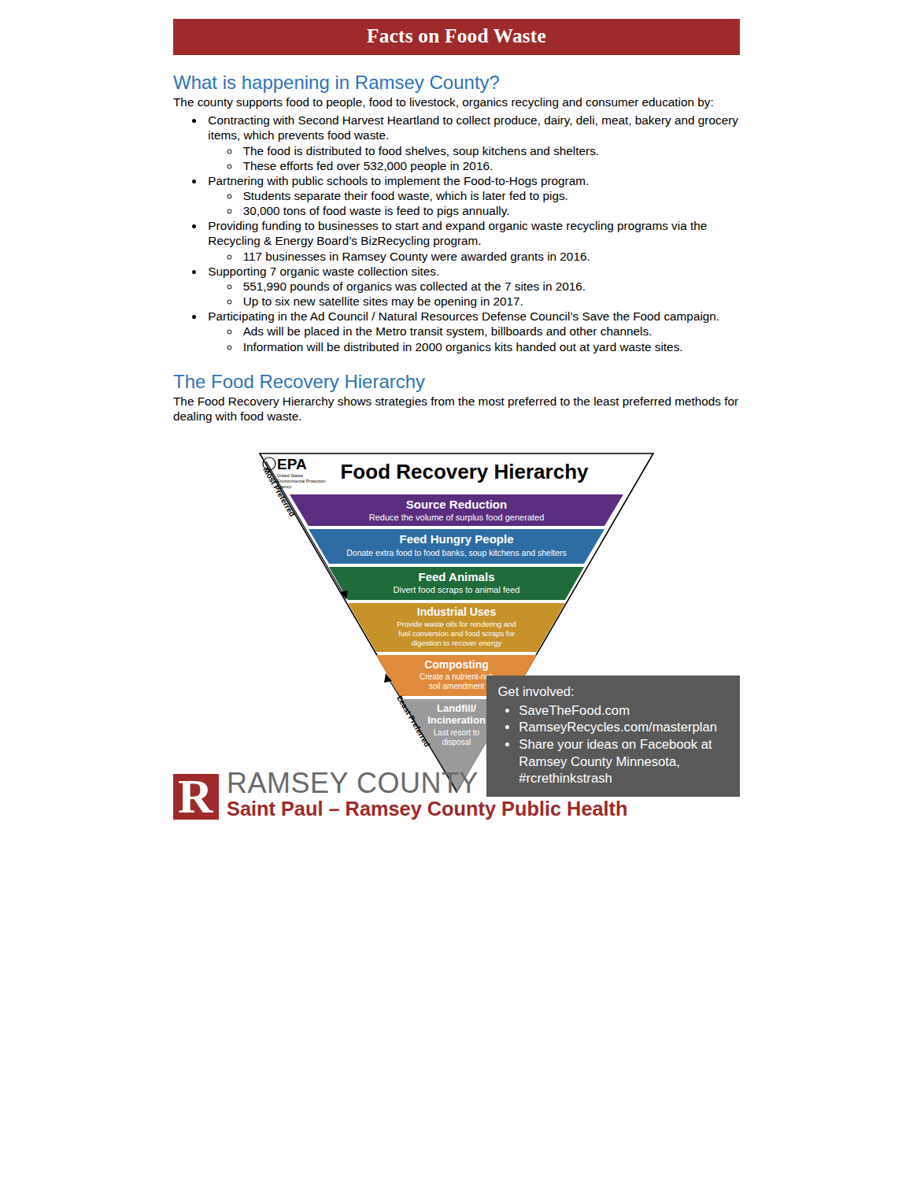Facts on Food Waste
What is happening in Ramsey County?
The county supports food to people, food to livestock, organics recycling and consumer education by:
Contracting with Second Harvest Heartland to collect produce, dairy, deli, meat, bakery and grocery items, which prevents food waste.
The food is distributed to food shelves, soup kitchens and shelters.
These efforts fed over 532,000 people in 2016.
Partnering with public schools to implement the Food-to-Hogs program.
Students separate their food waste, which is later fed to pigs.
30,000 tons of food waste is feed to pigs annually.
Providing funding to businesses to start and expand organic waste recycling programs via the Recycling & Energy Board’s BizRecycling program.
117 businesses in Ramsey County were awarded grants in 2016.
Supporting 7 organic waste collection sites.
551,990 pounds of organics was collected at the 7 sites in 2016.
Up to six new satellite sites may be opening in 2017.
Participating in the Ad Council / Natural Resources Defense Council’s Save the Food campaign.
Ads will be placed in the Metro transit system, billboards and other channels.
Information will be distributed in 2000 organics kits handed out at yard waste sites.
The Food Recovery Hierarchy
The Food Recovery Hierarchy shows strategies from the most preferred to the least preferred methods for dealing with food waste.
Food Recovery Hierarchy EPA United States Environmental Protection Agency Source Reduction Reduce the volume of surplus food generated Feed Hungry People Donate extra food to food banks, soup kitchens and shelters Feed Animals Divert food scraps to animal feed Industrial Uses Provide waste oils for rendering and fuel conversion and food scraps for digestion to recover energy Composting Create a nutrient-rich soil amendment Landfill/ Incineration Last resort to disposal Most Preferred Least Preferred
Get involved:
SaveTheFood.com
RamseyRecycles.com/masterplan
Share your ideas on Facebook at Ramsey County Minnesota, #rcrethinkstrash
RAMSEY COUNTY
Saint Paul – Ramsey County Public Health